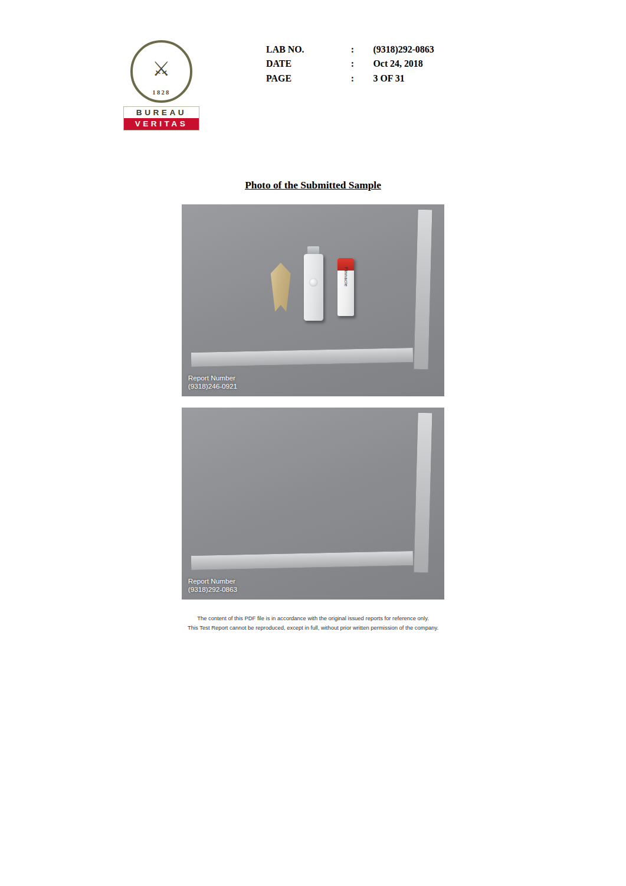⚔
1828
BUREAU
VERITAS
| LAB NO. | : | (9318)292-0863 |
| DATE | : | Oct 24, 2018 |
| PAGE | : | 3 OF 31 |
Photo of the Submitted Sample
Pinnacle
Report Number
(9318)246-0921
Report Number
(9318)292-0863
The content of this PDF file is in accordance with the original issued reports for reference only.
This Test Report cannot be reproduced, except in full, without prior written permission of the company.